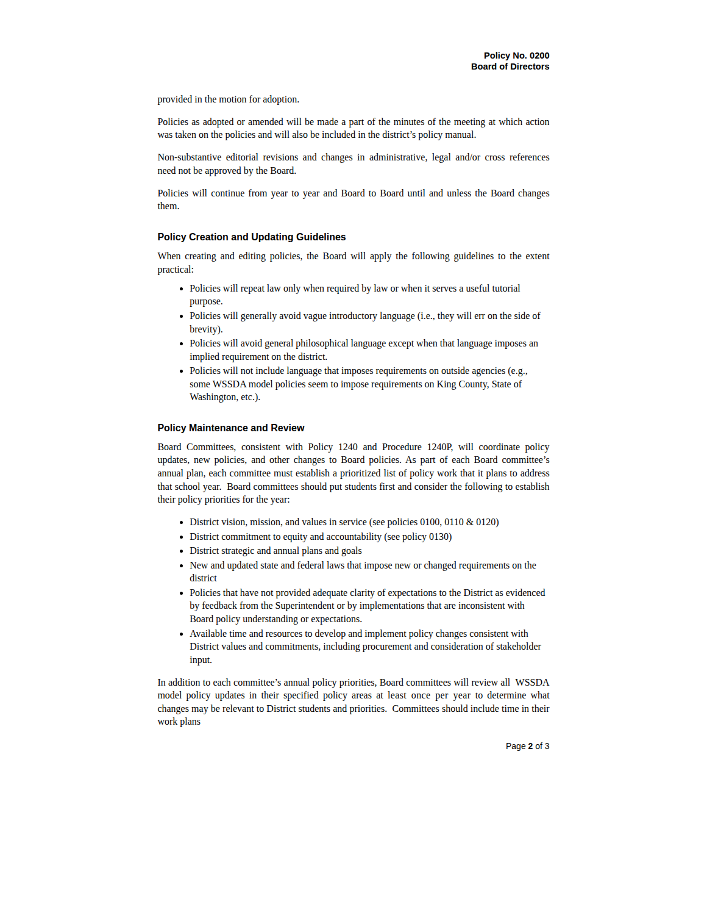Policy No. 0200
Board of Directors
provided in the motion for adoption.
Policies as adopted or amended will be made a part of the minutes of the meeting at which action was taken on the policies and will also be included in the district’s policy manual.
Non-substantive editorial revisions and changes in administrative, legal and/or cross references need not be approved by the Board.
Policies will continue from year to year and Board to Board until and unless the Board changes them.
Policy Creation and Updating Guidelines
When creating and editing policies, the Board will apply the following guidelines to the extent practical:
Policies will repeat law only when required by law or when it serves a useful tutorial purpose.
Policies will generally avoid vague introductory language (i.e., they will err on the side of brevity).
Policies will avoid general philosophical language except when that language imposes an implied requirement on the district.
Policies will not include language that imposes requirements on outside agencies (e.g., some WSSDA model policies seem to impose requirements on King County, State of Washington, etc.).
Policy Maintenance and Review
Board Committees, consistent with Policy 1240 and Procedure 1240P, will coordinate policy updates, new policies, and other changes to Board policies. As part of each Board committee’s annual plan, each committee must establish a prioritized list of policy work that it plans to address that school year. Board committees should put students first and consider the following to establish their policy priorities for the year:
District vision, mission, and values in service (see policies 0100, 0110 & 0120)
District commitment to equity and accountability (see policy 0130)
District strategic and annual plans and goals
New and updated state and federal laws that impose new or changed requirements on the district
Policies that have not provided adequate clarity of expectations to the District as evidenced by feedback from the Superintendent or by implementations that are inconsistent with Board policy understanding or expectations.
Available time and resources to develop and implement policy changes consistent with District values and commitments, including procurement and consideration of stakeholder input.
In addition to each committee’s annual policy priorities, Board committees will review all WSSDA model policy updates in their specified policy areas at least once per year to determine what changes may be relevant to District students and priorities. Committees should include time in their work plans
Page 2 of 3